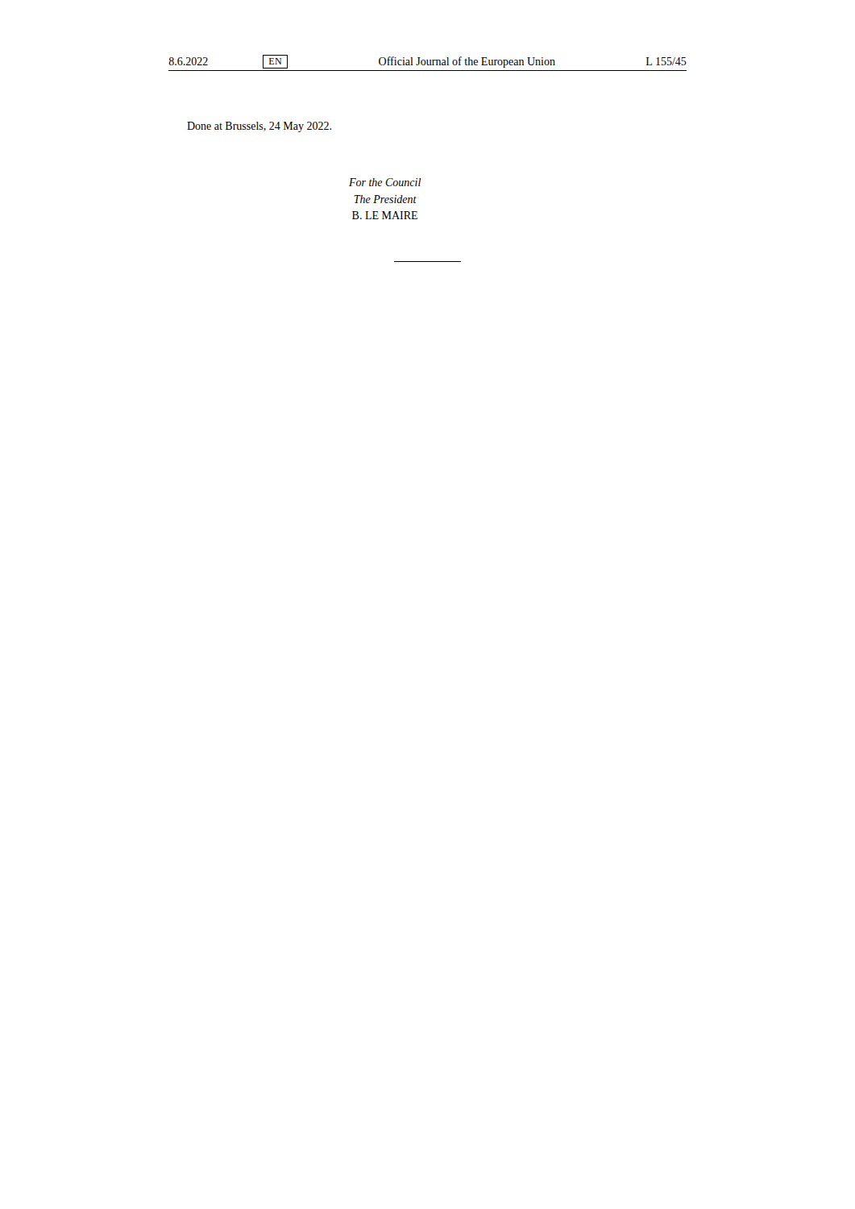8.6.2022
EN
Official Journal of the European Union
L 155/45
Done at Brussels, 24 May 2022.
For the Council
The President
B. LE MAIRE